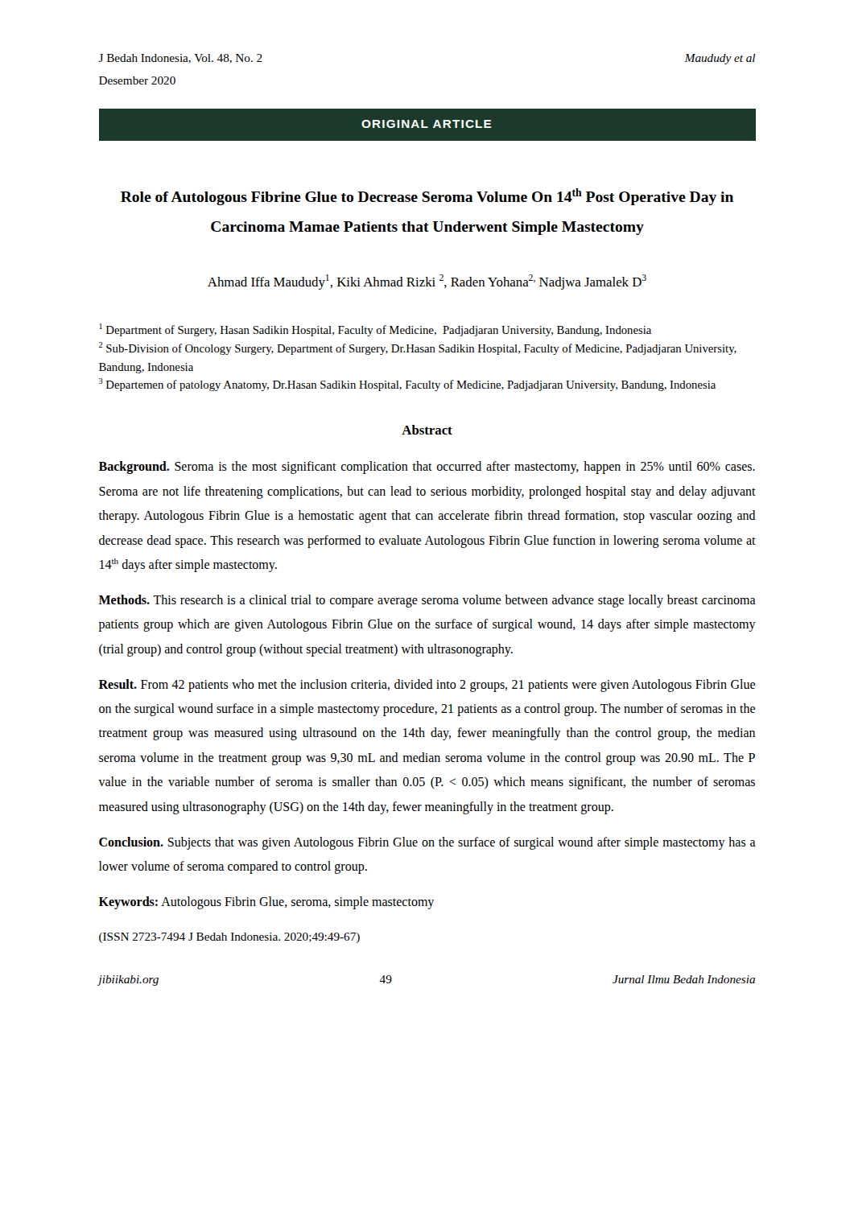J Bedah Indonesia, Vol. 48, No. 2
Desember 2020
Maududy et al
ORIGINAL ARTICLE
Role of Autologous Fibrine Glue to Decrease Seroma Volume On 14th Post Operative Day in Carcinoma Mamae Patients that Underwent Simple Mastectomy
Ahmad Iffa Maududy1, Kiki Ahmad Rizki 2, Raden Yohana2, Nadjwa Jamalek D3
1 Department of Surgery, Hasan Sadikin Hospital, Faculty of Medicine, Padjadjaran University, Bandung, Indonesia
2 Sub-Division of Oncology Surgery, Department of Surgery, Dr.Hasan Sadikin Hospital, Faculty of Medicine, Padjadjaran University, Bandung, Indonesia
3 Departemen of patology Anatomy, Dr.Hasan Sadikin Hospital, Faculty of Medicine, Padjadjaran University, Bandung, Indonesia
Abstract
Background. Seroma is the most significant complication that occurred after mastectomy, happen in 25% until 60% cases. Seroma are not life threatening complications, but can lead to serious morbidity, prolonged hospital stay and delay adjuvant therapy. Autologous Fibrin Glue is a hemostatic agent that can accelerate fibrin thread formation, stop vascular oozing and decrease dead space. This research was performed to evaluate Autologous Fibrin Glue function in lowering seroma volume at 14th days after simple mastectomy.
Methods. This research is a clinical trial to compare average seroma volume between advance stage locally breast carcinoma patients group which are given Autologous Fibrin Glue on the surface of surgical wound, 14 days after simple mastectomy (trial group) and control group (without special treatment) with ultrasonography.
Result. From 42 patients who met the inclusion criteria, divided into 2 groups, 21 patients were given Autologous Fibrin Glue on the surgical wound surface in a simple mastectomy procedure, 21 patients as a control group. The number of seromas in the treatment group was measured using ultrasound on the 14th day, fewer meaningfully than the control group, the median seroma volume in the treatment group was 9,30 mL and median seroma volume in the control group was 20.90 mL. The P value in the variable number of seroma is smaller than 0.05 (P. < 0.05) which means significant, the number of seromas measured using ultrasonography (USG) on the 14th day, fewer meaningfully in the treatment group.
Conclusion. Subjects that was given Autologous Fibrin Glue on the surface of surgical wound after simple mastectomy has a lower volume of seroma compared to control group.
Keywords: Autologous Fibrin Glue, seroma, simple mastectomy
(ISSN 2723-7494 J Bedah Indonesia. 2020;49:49-67)
jibiikabi.org 49 Jurnal Ilmu Bedah Indonesia